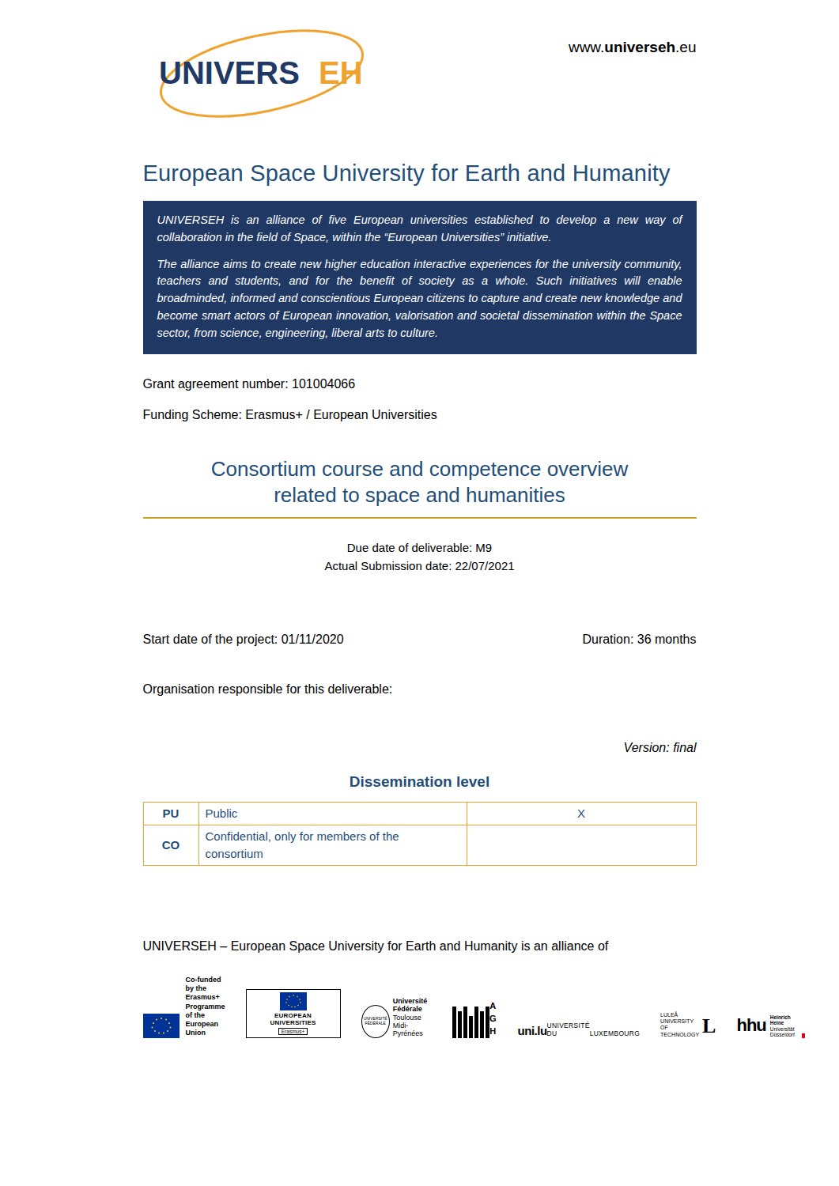UNIVERS EH
www.universeh.eu
European Space University for Earth and Humanity
UNIVERSEH is an alliance of five European universities established to develop a new way of collaboration in the field of Space, within the “European Universities” initiative.
The alliance aims to create new higher education interactive experiences for the university community, teachers and students, and for the benefit of society as a whole. Such initiatives will enable broadminded, informed and conscientious European citizens to capture and create new knowledge and become smart actors of European innovation, valorisation and societal dissemination within the Space sector, from science, engineering, liberal arts to culture.
Grant agreement number: 101004066
Funding Scheme: Erasmus+ / European Universities
Consortium course and competence overview
related to space and humanities
Due date of deliverable: M9
Actual Submission date: 22/07/2021
Start date of the project: 01/11/2020
Duration: 36 months
Organisation responsible for this deliverable:
Version: final
Dissemination level
| PU | Public | X |
| CO | Confidential, only for members of the consortium | |
UNIVERSEH – European Space University for Earth and Humanity is an alliance of
Co-funded by the
Erasmus+ Programme
of the European Union
EUROPEAN
UNIVERSITIES
Erasmus+
UNIVERSITÉ
FÉDÉRALE
Université
Fédérale
Toulouse
Midi-Pyrénées
A G H
uni.lu
UNIVERSITÉ DU
LUXEMBOURG
LULEÅ
UNIVERSITY
OF TECHNOLOGY
L
hhu
Heinrich Heine
Universität
Düsseldorf